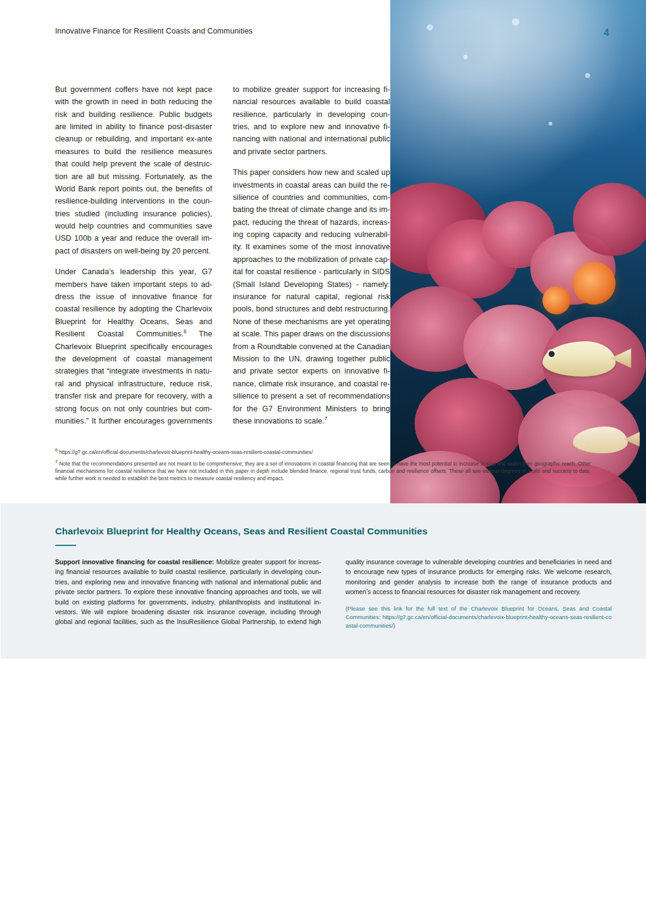© unsplash.com
Innovative Finance for Resilient Coasts and Communities
4
But government coffers have not kept pace with the growth in need in both reducing the risk and building resilience. Public budgets are limited in ability to finance post-disaster cleanup or rebuilding, and important ex-ante measures to build the resilience measures that could help prevent the scale of destruction are all but missing. Fortunately, as the World Bank report points out, the benefits of resilience-building interventions in the countries studied (including insurance policies), would help countries and communities save USD 100b a year and reduce the overall impact of disasters on well-being by 20 percent.
Under Canada’s leadership this year, G7 members have taken important steps to address the issue of innovative finance for coastal resilience by adopting the Charlevoix Blueprint for Healthy Oceans, Seas and Resilient Coastal Communities.6 The Charlevoix Blueprint specifically encourages the development of coastal management strategies that “integrate investments in natural and physical infrastructure, reduce risk, transfer risk and prepare for recovery, with a strong focus on not only countries but communities.” It further encourages governments to mobilize greater support for increasing financial resources available to build coastal resilience, particularly in developing countries, and to explore new and innovative financing with national and international public and private sector partners.
This paper considers how new and scaled up investments in coastal areas can build the resilience of countries and communities, combating the threat of climate change and its impact, reducing the threat of hazards, increasing coping capacity and reducing vulnerability. It examines some of the most innovative approaches to the mobilization of private capital for coastal resilience - particularly in SIDS (Small Island Developing States) - namely: insurance for natural capital, regional risk pools, bond structures and debt restructuring. None of these mechanisms are yet operating at scale. This paper draws on the discussions from a Roundtable convened at the Canadian Mission to the UN, drawing together public and private sector experts on innovative finance, climate risk insurance, and coastal resilience to present a set of recommendations for the G7 Environment Ministers to bring these innovations to scale.7
6 https://g7.gc.ca/en/official-documents/charlevoix-blueprint-healthy-oceans-seas-resilient-coastal-communities/
7 Note that the recommendations presented are not meant to be comprehensive; they are a set of innovations in coastal financing that are seen to have the most potential to increase in size and widen their geographic reach. Other financial mechanisms for coastal resilience that we have not included in this paper in depth include blended finance, regional trust funds, carbon and resilience offsets. These all see various degrees of scale and success to date, while further work is needed to establish the best metrics to measure coastal resiliency and impact.
Charlevoix Blueprint for Healthy Oceans, Seas and Resilient Coastal Communities
Support innovative financing for coastal resilience: Mobilize greater support for increasing financial resources available to build coastal resilience, particularly in developing countries, and exploring new and innovative financing with national and international public and private sector partners. To explore these innovative financing approaches and tools, we will build on existing platforms for governments, industry, philanthropists and institutional investors. We will explore broadening disaster risk insurance coverage, including through global and regional facilities, such as the InsuResilience Global Partnership, to extend high quality insurance coverage to vulnerable developing countries and beneficiaries in need and to encourage new types of insurance products for emerging risks. We welcome research, monitoring and gender analysis to increase both the range of insurance products and women’s access to financial resources for disaster risk management and recovery.
(Please see this link for the full text of the Charlevoix Blueprint for Oceans, Seas and Coastal Communities: https://g7.gc.ca/en/official-documents/charlevoix-blueprint-healthy-oceans-seas-resilient-coastal-communities/)